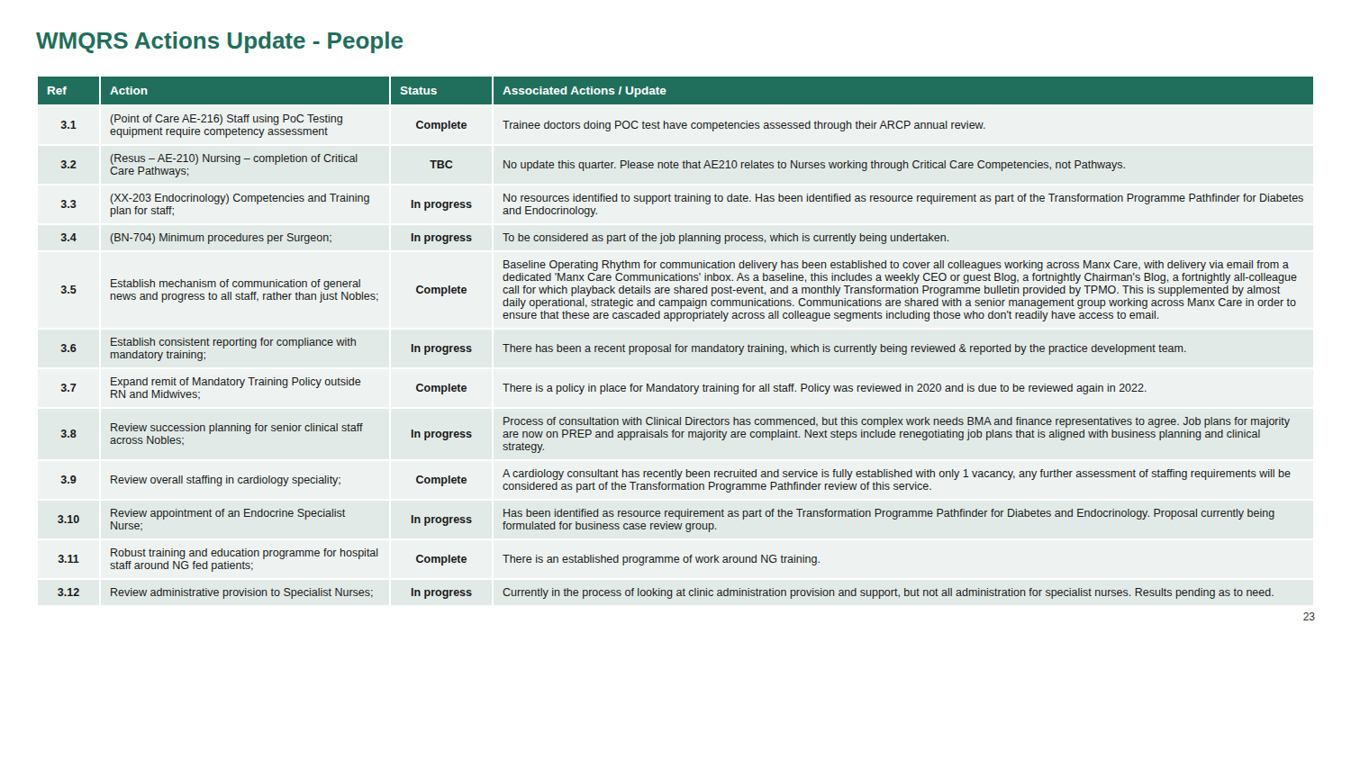WMQRS Actions Update - People
| Ref | Action | Status | Associated Actions / Update |
| --- | --- | --- | --- |
| 3.1 | (Point of Care AE-216) Staff using PoC Testing equipment require competency assessment | Complete | Trainee doctors doing POC test have competencies assessed through their ARCP annual review. |
| 3.2 | (Resus – AE-210) Nursing – completion of Critical Care Pathways; | TBC | No update this quarter. Please note that AE210 relates to Nurses working through Critical Care Competencies, not Pathways. |
| 3.3 | (XX-203 Endocrinology) Competencies and Training plan for staff; | In progress | No resources identified to support training to date. Has been identified as resource requirement as part of the Transformation Programme Pathfinder for Diabetes and Endocrinology. |
| 3.4 | (BN-704) Minimum procedures per Surgeon; | In progress | To be considered as part of the job planning process, which is currently being undertaken. |
| 3.5 | Establish mechanism of communication of general news and progress to all staff, rather than just Nobles; | Complete | Baseline Operating Rhythm for communication delivery has been established to cover all colleagues working across Manx Care, with delivery via email from a dedicated 'Manx Care Communications' inbox. As a baseline, this includes a weekly CEO or guest Blog, a fortnightly Chairman's Blog, a fortnightly all-colleague call for which playback details are shared post-event, and a monthly Transformation Programme bulletin provided by TPMO. This is supplemented by almost daily operational, strategic and campaign communications. Communications are shared with a senior management group working across Manx Care in order to ensure that these are cascaded appropriately across all colleague segments including those who don't readily have access to email. |
| 3.6 | Establish consistent reporting for compliance with mandatory training; | In progress | There has been a recent proposal for mandatory training, which is currently being reviewed & reported by the practice development team. |
| 3.7 | Expand remit of Mandatory Training Policy outside RN and Midwives; | Complete | There is a policy in place for Mandatory training for all staff. Policy was reviewed in 2020 and is due to be reviewed again in 2022. |
| 3.8 | Review succession planning for senior clinical staff across Nobles; | In progress | Process of consultation with Clinical Directors has commenced, but this complex work needs BMA and finance representatives to agree. Job plans for majority are now on PREP and appraisals for majority are complaint. Next steps include renegotiating job plans that is aligned with business planning and clinical strategy. |
| 3.9 | Review overall staffing in cardiology speciality; | Complete | A cardiology consultant has recently been recruited and service is fully established with only 1 vacancy, any further assessment of staffing requirements will be considered as part of the Transformation Programme Pathfinder review of this service. |
| 3.10 | Review appointment of an Endocrine Specialist Nurse; | In progress | Has been identified as resource requirement as part of the Transformation Programme Pathfinder for Diabetes and Endocrinology. Proposal currently being formulated for business case review group. |
| 3.11 | Robust training and education programme for hospital staff around NG fed patients; | Complete | There is an established programme of work around NG training. |
| 3.12 | Review administrative provision to Specialist Nurses; | In progress | Currently in the process of looking at clinic administration provision and support, but not all administration for specialist nurses. Results pending as to need. |
23